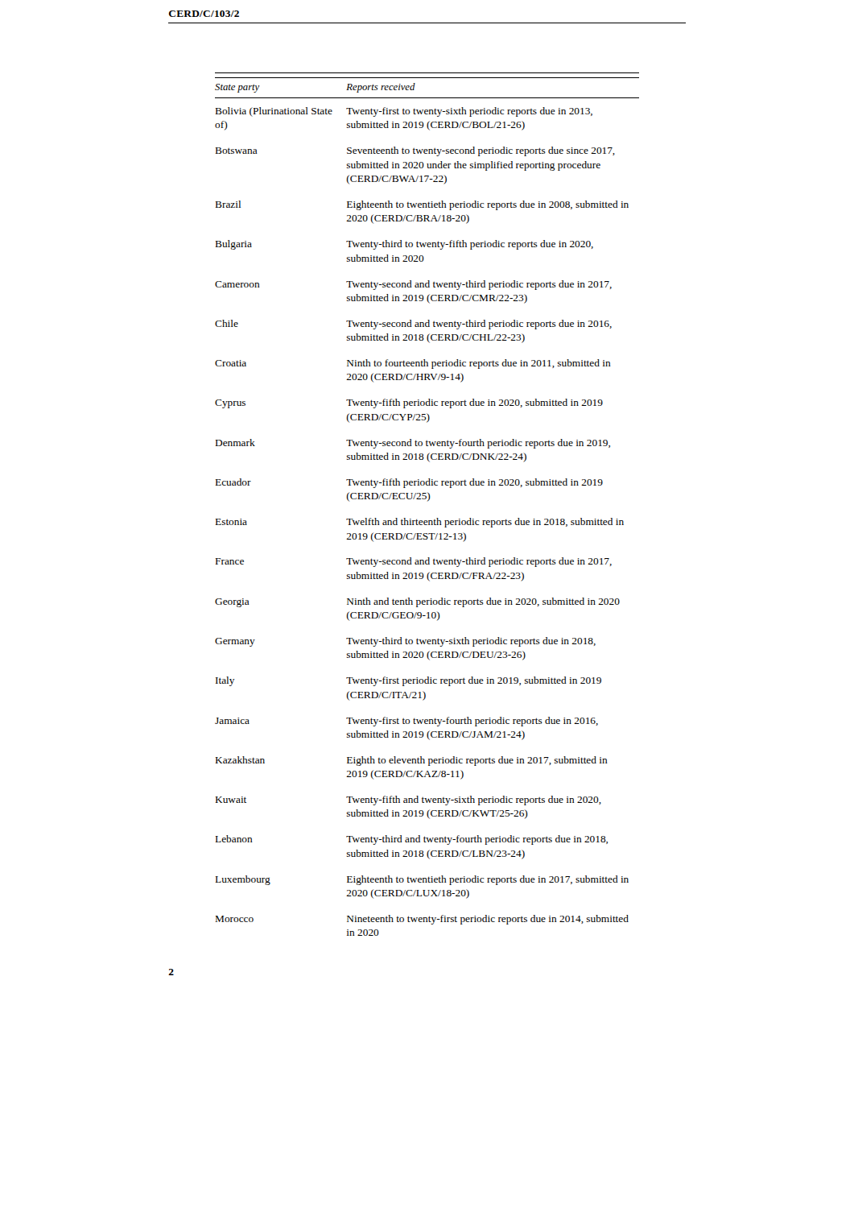CERD/C/103/2
| State party | Reports received |
| --- | --- |
| Bolivia (Plurinational State of) | Twenty-first to twenty-sixth periodic reports due in 2013, submitted in 2019 (CERD/C/BOL/21-26) |
| Botswana | Seventeenth to twenty-second periodic reports due since 2017, submitted in 2020 under the simplified reporting procedure (CERD/C/BWA/17-22) |
| Brazil | Eighteenth to twentieth periodic reports due in 2008, submitted in 2020 (CERD/C/BRA/18-20) |
| Bulgaria | Twenty-third to twenty-fifth periodic reports due in 2020, submitted in 2020 |
| Cameroon | Twenty-second and twenty-third periodic reports due in 2017, submitted in 2019 (CERD/C/CMR/22-23) |
| Chile | Twenty-second and twenty-third periodic reports due in 2016, submitted in 2018 (CERD/C/CHL/22-23) |
| Croatia | Ninth to fourteenth periodic reports due in 2011, submitted in 2020 (CERD/C/HRV/9-14) |
| Cyprus | Twenty-fifth periodic report due in 2020, submitted in 2019 (CERD/C/CYP/25) |
| Denmark | Twenty-second to twenty-fourth periodic reports due in 2019, submitted in 2018 (CERD/C/DNK/22-24) |
| Ecuador | Twenty-fifth periodic report due in 2020, submitted in 2019 (CERD/C/ECU/25) |
| Estonia | Twelfth and thirteenth periodic reports due in 2018, submitted in 2019 (CERD/C/EST/12-13) |
| France | Twenty-second and twenty-third periodic reports due in 2017, submitted in 2019 (CERD/C/FRA/22-23) |
| Georgia | Ninth and tenth periodic reports due in 2020, submitted in 2020 (CERD/C/GEO/9-10) |
| Germany | Twenty-third to twenty-sixth periodic reports due in 2018, submitted in 2020 (CERD/C/DEU/23-26) |
| Italy | Twenty-first periodic report due in 2019, submitted in 2019 (CERD/C/ITA/21) |
| Jamaica | Twenty-first to twenty-fourth periodic reports due in 2016, submitted in 2019 (CERD/C/JAM/21-24) |
| Kazakhstan | Eighth to eleventh periodic reports due in 2017, submitted in 2019 (CERD/C/KAZ/8-11) |
| Kuwait | Twenty-fifth and twenty-sixth periodic reports due in 2020, submitted in 2019 (CERD/C/KWT/25-26) |
| Lebanon | Twenty-third and twenty-fourth periodic reports due in 2018, submitted in 2018 (CERD/C/LBN/23-24) |
| Luxembourg | Eighteenth to twentieth periodic reports due in 2017, submitted in 2020 (CERD/C/LUX/18-20) |
| Morocco | Nineteenth to twenty-first periodic reports due in 2014, submitted in 2020 |
2